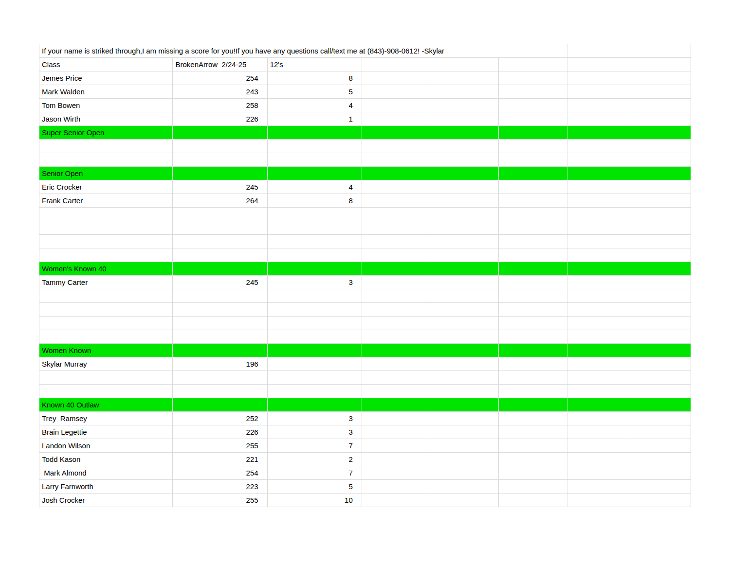| If your name is striked through,I am missing a score for you!If you have any questions call/text me at (843)-908-0612! -Skylar | | | |
| Class | BrokenArrow 2/24-25 | 12's | | | | | |
| Jemes Price | 254 | 8 | | | | | |
| Mark Walden | 243 | 5 | | | | | |
| Tom Bowen | 258 | 4 | | | | | |
| Jason Wirth | 226 | 1 | | | | | |
| Super Senior Open | | | | | | | |
| Senior Open | | | | | | | |
| Eric Crocker | 245 | 4 | | | | | |
| Frank Carter | 264 | 8 | | | | | |
| Women's Known 40 | | | | | | | |
| Tammy Carter | 245 | 3 | | | | | |
| Women Known | | | | | | | |
| Skylar Murray | 196 | | | | | | |
| Known 40 Outlaw | | | | | | | |
| Trey Ramsey | 252 | 3 | | | | | |
| Brain Legettie | 226 | 3 | | | | | |
| Landon Wilson | 255 | 7 | | | | | |
| Todd Kason | 221 | 2 | | | | | |
| Mark Almond | 254 | 7 | | | | | |
| Larry Farnworth | 223 | 5 | | | | | |
| Josh Crocker | 255 | 10 | | | | | |